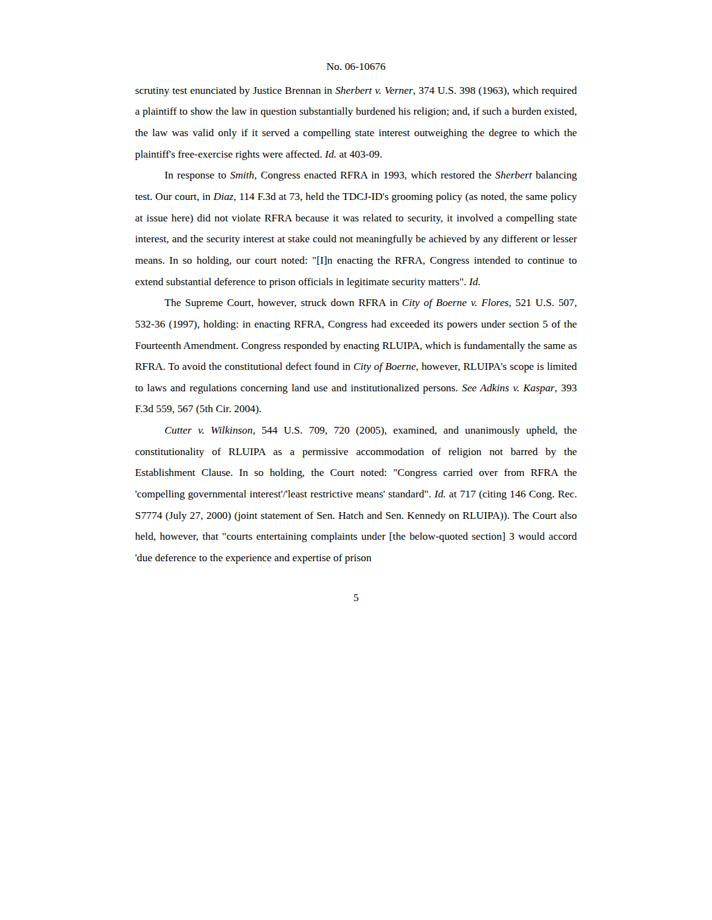No. 06-10676
scrutiny test enunciated by Justice Brennan in Sherbert v. Verner, 374 U.S. 398 (1963), which required a plaintiff to show the law in question substantially burdened his religion; and, if such a burden existed, the law was valid only if it served a compelling state interest outweighing the degree to which the plaintiff's free-exercise rights were affected. Id. at 403-09.
In response to Smith, Congress enacted RFRA in 1993, which restored the Sherbert balancing test. Our court, in Diaz, 114 F.3d at 73, held the TDCJ-ID's grooming policy (as noted, the same policy at issue here) did not violate RFRA because it was related to security, it involved a compelling state interest, and the security interest at stake could not meaningfully be achieved by any different or lesser means. In so holding, our court noted: "[I]n enacting the RFRA, Congress intended to continue to extend substantial deference to prison officials in legitimate security matters". Id.
The Supreme Court, however, struck down RFRA in City of Boerne v. Flores, 521 U.S. 507, 532-36 (1997), holding: in enacting RFRA, Congress had exceeded its powers under section 5 of the Fourteenth Amendment. Congress responded by enacting RLUIPA, which is fundamentally the same as RFRA. To avoid the constitutional defect found in City of Boerne, however, RLUIPA's scope is limited to laws and regulations concerning land use and institutionalized persons. See Adkins v. Kaspar, 393 F.3d 559, 567 (5th Cir. 2004).
Cutter v. Wilkinson, 544 U.S. 709, 720 (2005), examined, and unanimously upheld, the constitutionality of RLUIPA as a permissive accommodation of religion not barred by the Establishment Clause. In so holding, the Court noted: "Congress carried over from RFRA the 'compelling governmental interest'/'least restrictive means' standard". Id. at 717 (citing 146 Cong. Rec. S7774 (July 27, 2000) (joint statement of Sen. Hatch and Sen. Kennedy on RLUIPA)). The Court also held, however, that "courts entertaining complaints under [the below-quoted section] 3 would accord 'due deference to the experience and expertise of prison
5